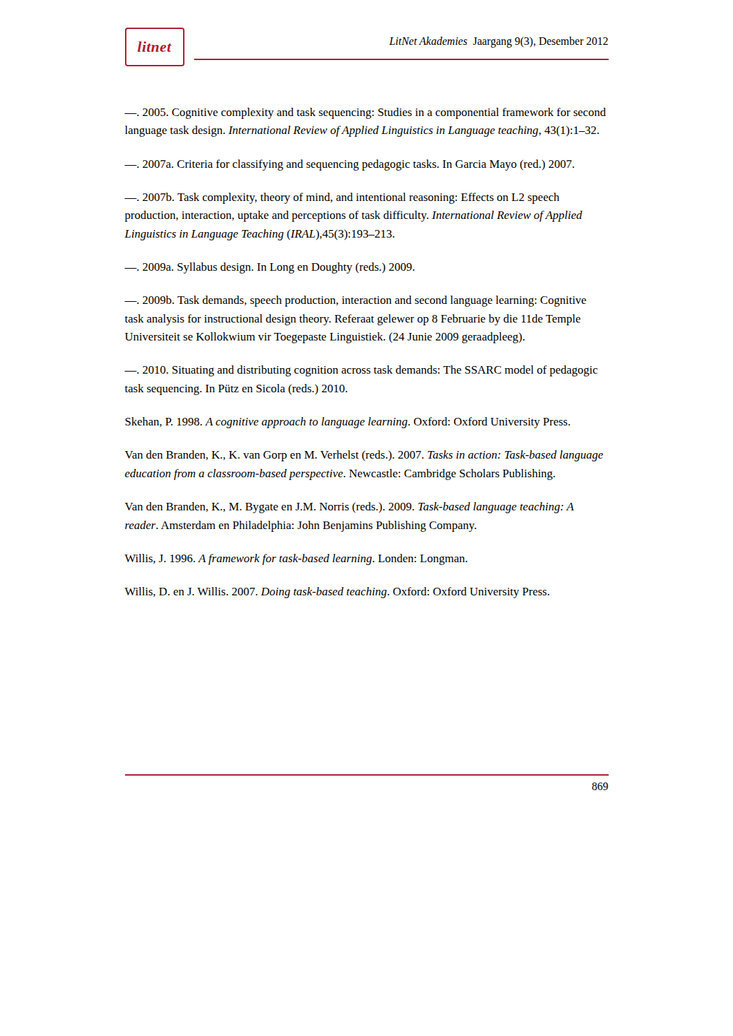litnet
LitNet Akademies Jaargang 9(3), Desember 2012
—. 2005. Cognitive complexity and task sequencing: Studies in a componential framework for second language task design. International Review of Applied Linguistics in Language teaching, 43(1):1–32.
—. 2007a. Criteria for classifying and sequencing pedagogic tasks. In Garcia Mayo (red.) 2007.
—. 2007b. Task complexity, theory of mind, and intentional reasoning: Effects on L2 speech production, interaction, uptake and perceptions of task difficulty. International Review of Applied Linguistics in Language Teaching (IRAL),45(3):193–213.
—. 2009a. Syllabus design. In Long en Doughty (reds.) 2009.
—. 2009b. Task demands, speech production, interaction and second language learning: Cognitive task analysis for instructional design theory. Referaat gelewer op 8 Februarie by die 11de Temple Universiteit se Kollokwium vir Toegepaste Linguistiek. (24 Junie 2009 geraadpleeg).
—. 2010. Situating and distributing cognition across task demands: The SSARC model of pedagogic task sequencing. In Pütz en Sicola (reds.) 2010.
Skehan, P. 1998. A cognitive approach to language learning. Oxford: Oxford University Press.
Van den Branden, K., K. van Gorp en M. Verhelst (reds.). 2007. Tasks in action: Task-based language education from a classroom-based perspective. Newcastle: Cambridge Scholars Publishing.
Van den Branden, K., M. Bygate en J.M. Norris (reds.). 2009. Task-based language teaching: A reader. Amsterdam en Philadelphia: John Benjamins Publishing Company.
Willis, J. 1996. A framework for task-based learning. Londen: Longman.
Willis, D. en J. Willis. 2007. Doing task-based teaching. Oxford: Oxford University Press.
869